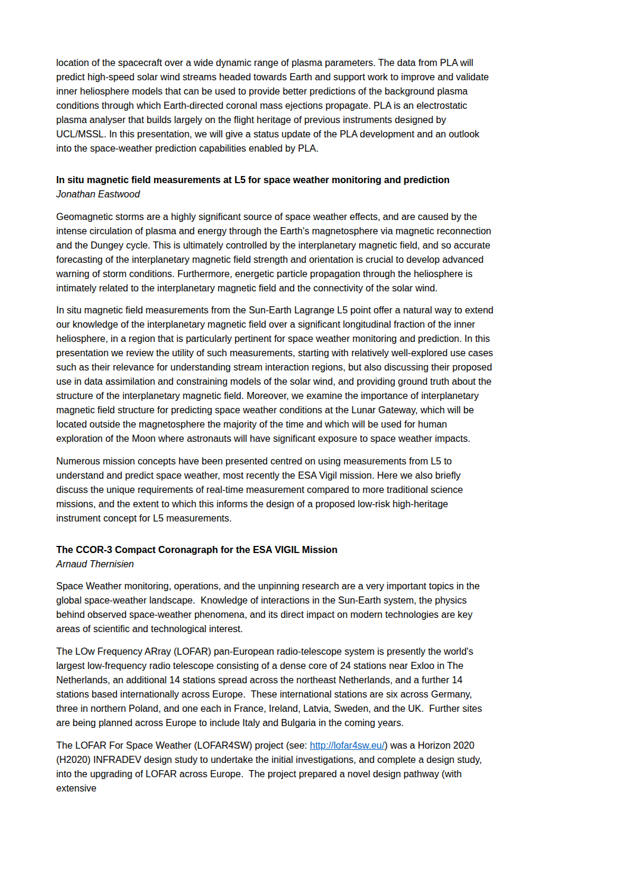location of the spacecraft over a wide dynamic range of plasma parameters. The data from PLA will predict high-speed solar wind streams headed towards Earth and support work to improve and validate inner heliosphere models that can be used to provide better predictions of the background plasma conditions through which Earth-directed coronal mass ejections propagate. PLA is an electrostatic plasma analyser that builds largely on the flight heritage of previous instruments designed by UCL/MSSL. In this presentation, we will give a status update of the PLA development and an outlook into the space-weather prediction capabilities enabled by PLA.
In situ magnetic field measurements at L5 for space weather monitoring and prediction
Jonathan Eastwood
Geomagnetic storms are a highly significant source of space weather effects, and are caused by the intense circulation of plasma and energy through the Earth's magnetosphere via magnetic reconnection and the Dungey cycle. This is ultimately controlled by the interplanetary magnetic field, and so accurate forecasting of the interplanetary magnetic field strength and orientation is crucial to develop advanced warning of storm conditions. Furthermore, energetic particle propagation through the heliosphere is intimately related to the interplanetary magnetic field and the connectivity of the solar wind.
In situ magnetic field measurements from the Sun-Earth Lagrange L5 point offer a natural way to extend our knowledge of the interplanetary magnetic field over a significant longitudinal fraction of the inner heliosphere, in a region that is particularly pertinent for space weather monitoring and prediction. In this presentation we review the utility of such measurements, starting with relatively well-explored use cases such as their relevance for understanding stream interaction regions, but also discussing their proposed use in data assimilation and constraining models of the solar wind, and providing ground truth about the structure of the interplanetary magnetic field. Moreover, we examine the importance of interplanetary magnetic field structure for predicting space weather conditions at the Lunar Gateway, which will be located outside the magnetosphere the majority of the time and which will be used for human exploration of the Moon where astronauts will have significant exposure to space weather impacts.
Numerous mission concepts have been presented centred on using measurements from L5 to understand and predict space weather, most recently the ESA Vigil mission. Here we also briefly discuss the unique requirements of real-time measurement compared to more traditional science missions, and the extent to which this informs the design of a proposed low-risk high-heritage instrument concept for L5 measurements.
The CCOR-3 Compact Coronagraph for the ESA VIGIL Mission
Arnaud Thernisien
Space Weather monitoring, operations, and the unpinning research are a very important topics in the global space-weather landscape. Knowledge of interactions in the Sun-Earth system, the physics behind observed space-weather phenomena, and its direct impact on modern technologies are key areas of scientific and technological interest.
The LOw Frequency ARray (LOFAR) pan-European radio-telescope system is presently the world's largest low-frequency radio telescope consisting of a dense core of 24 stations near Exloo in The Netherlands, an additional 14 stations spread across the northeast Netherlands, and a further 14 stations based internationally across Europe. These international stations are six across Germany, three in northern Poland, and one each in France, Ireland, Latvia, Sweden, and the UK. Further sites are being planned across Europe to include Italy and Bulgaria in the coming years.
The LOFAR For Space Weather (LOFAR4SW) project (see: http://lofar4sw.eu/) was a Horizon 2020 (H2020) INFRADEV design study to undertake the initial investigations, and complete a design study, into the upgrading of LOFAR across Europe. The project prepared a novel design pathway (with extensive